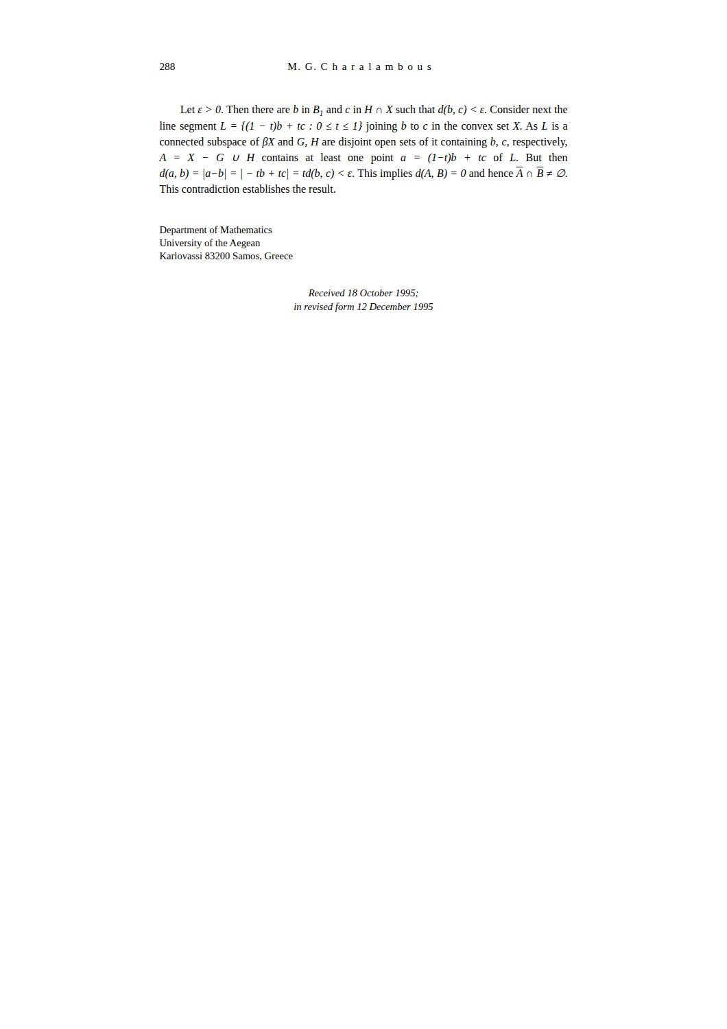288 M. G. C h a r a l a m b o u s
Let ε > 0. Then there are b in B1 and c in H ∩ X such that d(b, c) < ε. Consider next the line segment L = {(1 − t)b + tc : 0 ≤ t ≤ 1} joining b to c in the convex set X. As L is a connected subspace of βX and G, H are disjoint open sets of it containing b, c, respectively, A = X − G ∪ H contains at least one point a = (1−t)b + tc of L. But then d(a, b) = |a−b| = | − tb + tc| = td(b, c) < ε. This implies d(A, B) = 0 and hence A ∩ B ≠ ∅. This contradiction establishes the result.
Department of Mathematics
University of the Aegean
Karlovassi 83200 Samos, Greece
Received 18 October 1995;
in revised form 12 December 1995